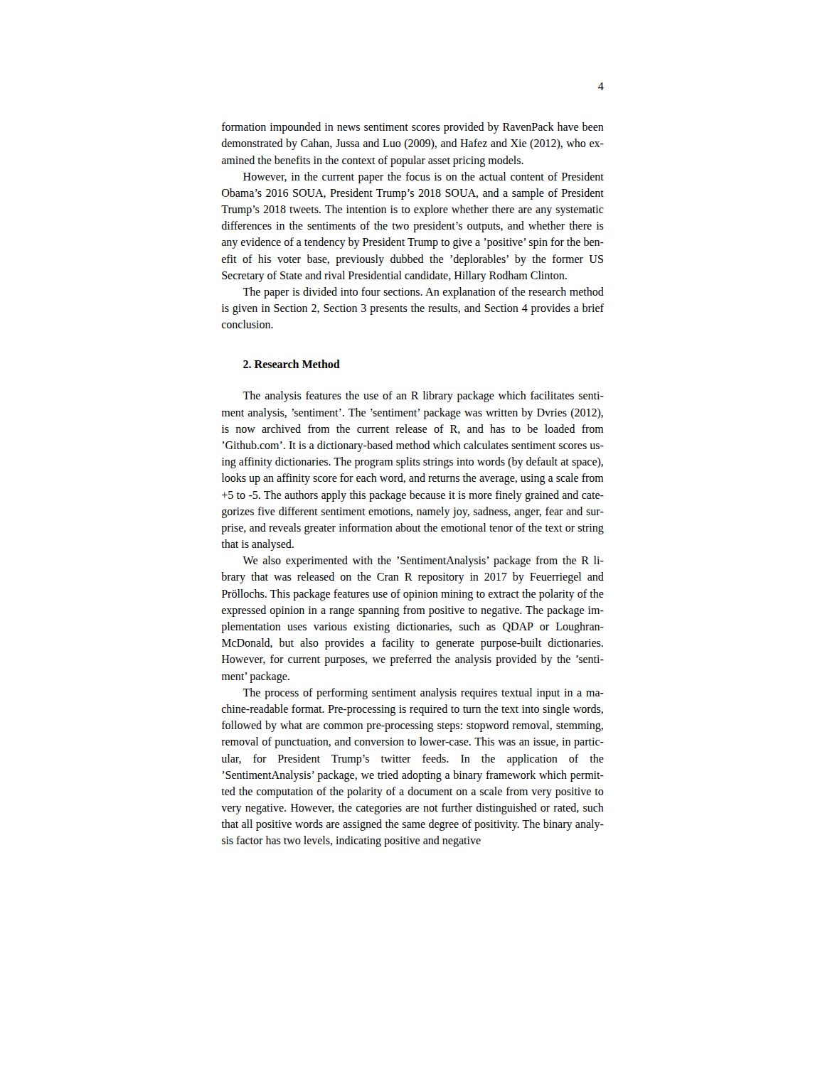4
formation impounded in news sentiment scores provided by RavenPack have been demonstrated by Cahan, Jussa and Luo (2009), and Hafez and Xie (2012), who examined the benefits in the context of popular asset pricing models.
However, in the current paper the focus is on the actual content of President Obama’s 2016 SOUA, President Trump’s 2018 SOUA, and a sample of President Trump’s 2018 tweets. The intention is to explore whether there are any systematic differences in the sentiments of the two president’s outputs, and whether there is any evidence of a tendency by President Trump to give a ’positive’ spin for the benefit of his voter base, previously dubbed the ’deplorables’ by the former US Secretary of State and rival Presidential candidate, Hillary Rodham Clinton.
The paper is divided into four sections. An explanation of the research method is given in Section 2, Section 3 presents the results, and Section 4 provides a brief conclusion.
2. Research Method
The analysis features the use of an R library package which facilitates sentiment analysis, ’sentiment’. The ’sentiment’ package was written by Dvries (2012), is now archived from the current release of R, and has to be loaded from ’Github.com’. It is a dictionary-based method which calculates sentiment scores using affinity dictionaries. The program splits strings into words (by default at space), looks up an affinity score for each word, and returns the average, using a scale from +5 to -5. The authors apply this package because it is more finely grained and categorizes five different sentiment emotions, namely joy, sadness, anger, fear and surprise, and reveals greater information about the emotional tenor of the text or string that is analysed.
We also experimented with the ’SentimentAnalysis’ package from the R library that was released on the Cran R repository in 2017 by Feuerriegel and Pröllochs. This package features use of opinion mining to extract the polarity of the expressed opinion in a range spanning from positive to negative. The package implementation uses various existing dictionaries, such as QDAP or Loughran-McDonald, but also provides a facility to generate purpose-built dictionaries. However, for current purposes, we preferred the analysis provided by the ’sentiment’ package.
The process of performing sentiment analysis requires textual input in a machine-readable format. Pre-processing is required to turn the text into single words, followed by what are common pre-processing steps: stopword removal, stemming, removal of punctuation, and conversion to lower-case. This was an issue, in particular, for President Trump’s twitter feeds. In the application of the ’SentimentAnalysis’ package, we tried adopting a binary framework which permitted the computation of the polarity of a document on a scale from very positive to very negative. However, the categories are not further distinguished or rated, such that all positive words are assigned the same degree of positivity. The binary analysis factor has two levels, indicating positive and negative